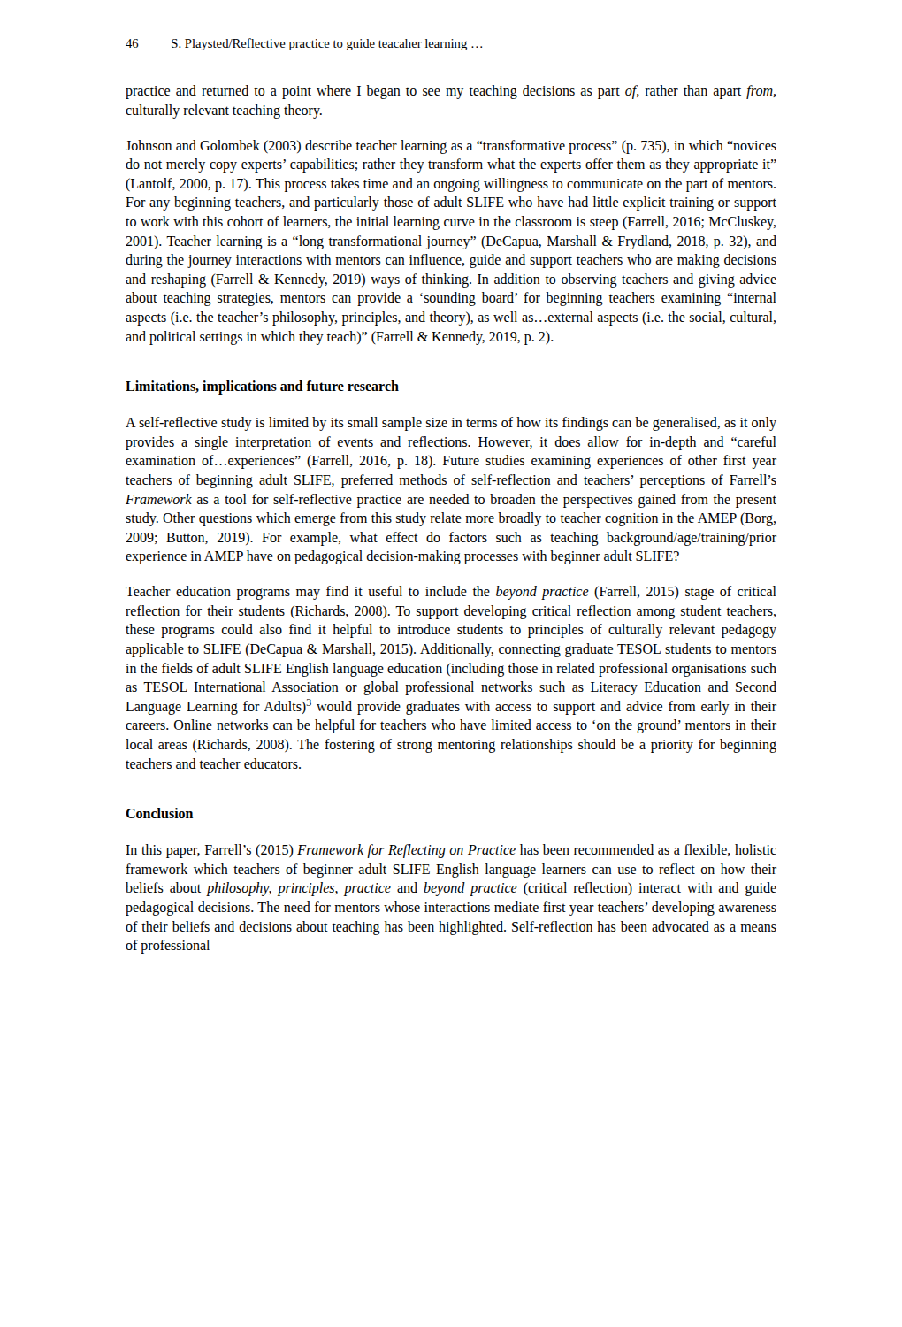46 S. Playsted/Reflective practice to guide teacaher learning …
practice and returned to a point where I began to see my teaching decisions as part of, rather than apart from, culturally relevant teaching theory.
Johnson and Golombek (2003) describe teacher learning as a “transformative process” (p. 735), in which “novices do not merely copy experts’ capabilities; rather they transform what the experts offer them as they appropriate it” (Lantolf, 2000, p. 17). This process takes time and an ongoing willingness to communicate on the part of mentors. For any beginning teachers, and particularly those of adult SLIFE who have had little explicit training or support to work with this cohort of learners, the initial learning curve in the classroom is steep (Farrell, 2016; McCluskey, 2001). Teacher learning is a “long transformational journey” (DeCapua, Marshall & Frydland, 2018, p. 32), and during the journey interactions with mentors can influence, guide and support teachers who are making decisions and reshaping (Farrell & Kennedy, 2019) ways of thinking. In addition to observing teachers and giving advice about teaching strategies, mentors can provide a ‘sounding board’ for beginning teachers examining “internal aspects (i.e. the teacher’s philosophy, principles, and theory), as well as…external aspects (i.e. the social, cultural, and political settings in which they teach)” (Farrell & Kennedy, 2019, p. 2).
Limitations, implications and future research
A self-reflective study is limited by its small sample size in terms of how its findings can be generalised, as it only provides a single interpretation of events and reflections. However, it does allow for in-depth and “careful examination of…experiences” (Farrell, 2016, p. 18). Future studies examining experiences of other first year teachers of beginning adult SLIFE, preferred methods of self-reflection and teachers’ perceptions of Farrell’s Framework as a tool for self-reflective practice are needed to broaden the perspectives gained from the present study. Other questions which emerge from this study relate more broadly to teacher cognition in the AMEP (Borg, 2009; Button, 2019). For example, what effect do factors such as teaching background/age/training/prior experience in AMEP have on pedagogical decision-making processes with beginner adult SLIFE?
Teacher education programs may find it useful to include the beyond practice (Farrell, 2015) stage of critical reflection for their students (Richards, 2008). To support developing critical reflection among student teachers, these programs could also find it helpful to introduce students to principles of culturally relevant pedagogy applicable to SLIFE (DeCapua & Marshall, 2015). Additionally, connecting graduate TESOL students to mentors in the fields of adult SLIFE English language education (including those in related professional organisations such as TESOL International Association or global professional networks such as Literacy Education and Second Language Learning for Adults)3 would provide graduates with access to support and advice from early in their careers. Online networks can be helpful for teachers who have limited access to ‘on the ground’ mentors in their local areas (Richards, 2008). The fostering of strong mentoring relationships should be a priority for beginning teachers and teacher educators.
Conclusion
In this paper, Farrell’s (2015) Framework for Reflecting on Practice has been recommended as a flexible, holistic framework which teachers of beginner adult SLIFE English language learners can use to reflect on how their beliefs about philosophy, principles, practice and beyond practice (critical reflection) interact with and guide pedagogical decisions. The need for mentors whose interactions mediate first year teachers’ developing awareness of their beliefs and decisions about teaching has been highlighted. Self-reflection has been advocated as a means of professional